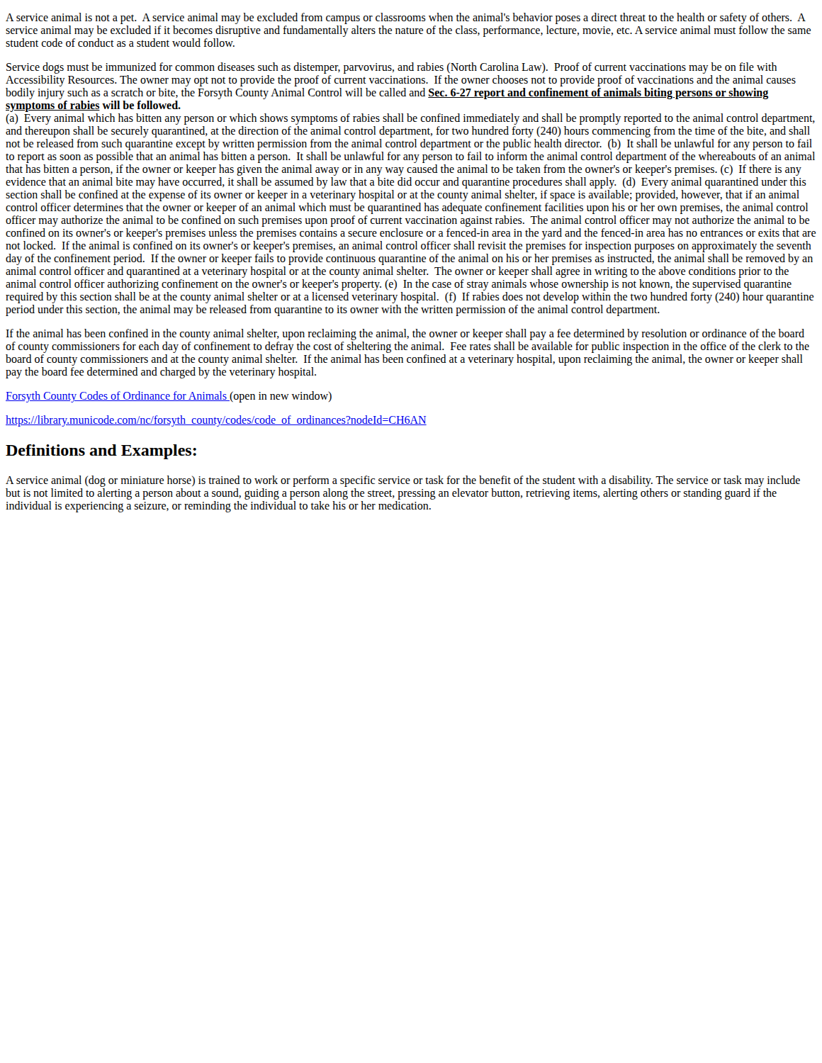A service animal is not a pet. A service animal may be excluded from campus or classrooms when the animal's behavior poses a direct threat to the health or safety of others. A service animal may be excluded if it becomes disruptive and fundamentally alters the nature of the class, performance, lecture, movie, etc. A service animal must follow the same student code of conduct as a student would follow.
Service dogs must be immunized for common diseases such as distemper, parvovirus, and rabies (North Carolina Law). Proof of current vaccinations may be on file with Accessibility Resources. The owner may opt not to provide the proof of current vaccinations. If the owner chooses not to provide proof of vaccinations and the animal causes bodily injury such as a scratch or bite, the Forsyth County Animal Control will be called and Sec. 6-27 report and confinement of animals biting persons or showing symptoms of rabies will be followed.
(a) Every animal which has bitten any person or which shows symptoms of rabies shall be confined immediately and shall be promptly reported to the animal control department, and thereupon shall be securely quarantined, at the direction of the animal control department, for two hundred forty (240) hours commencing from the time of the bite, and shall not be released from such quarantine except by written permission from the animal control department or the public health director. (b) It shall be unlawful for any person to fail to report as soon as possible that an animal has bitten a person. It shall be unlawful for any person to fail to inform the animal control department of the whereabouts of an animal that has bitten a person, if the owner or keeper has given the animal away or in any way caused the animal to be taken from the owner's or keeper's premises. (c) If there is any evidence that an animal bite may have occurred, it shall be assumed by law that a bite did occur and quarantine procedures shall apply. (d) Every animal quarantined under this section shall be confined at the expense of its owner or keeper in a veterinary hospital or at the county animal shelter, if space is available; provided, however, that if an animal control officer determines that the owner or keeper of an animal which must be quarantined has adequate confinement facilities upon his or her own premises, the animal control officer may authorize the animal to be confined on such premises upon proof of current vaccination against rabies. The animal control officer may not authorize the animal to be confined on its owner's or keeper's premises unless the premises contains a secure enclosure or a fenced-in area in the yard and the fenced-in area has no entrances or exits that are not locked. If the animal is confined on its owner's or keeper's premises, an animal control officer shall revisit the premises for inspection purposes on approximately the seventh day of the confinement period. If the owner or keeper fails to provide continuous quarantine of the animal on his or her premises as instructed, the animal shall be removed by an animal control officer and quarantined at a veterinary hospital or at the county animal shelter. The owner or keeper shall agree in writing to the above conditions prior to the animal control officer authorizing confinement on the owner's or keeper's property. (e) In the case of stray animals whose ownership is not known, the supervised quarantine required by this section shall be at the county animal shelter or at a licensed veterinary hospital. (f) If rabies does not develop within the two hundred forty (240) hour quarantine period under this section, the animal may be released from quarantine to its owner with the written permission of the animal control department.
If the animal has been confined in the county animal shelter, upon reclaiming the animal, the owner or keeper shall pay a fee determined by resolution or ordinance of the board of county commissioners for each day of confinement to defray the cost of sheltering the animal. Fee rates shall be available for public inspection in the office of the clerk to the board of county commissioners and at the county animal shelter. If the animal has been confined at a veterinary hospital, upon reclaiming the animal, the owner or keeper shall pay the board fee determined and charged by the veterinary hospital.
Forsyth County Codes of Ordinance for Animals (open in new window)
https://library.municode.com/nc/forsyth_county/codes/code_of_ordinances?nodeId=CH6AN
Definitions and Examples:
A service animal (dog or miniature horse) is trained to work or perform a specific service or task for the benefit of the student with a disability. The service or task may include but is not limited to alerting a person about a sound, guiding a person along the street, pressing an elevator button, retrieving items, alerting others or standing guard if the individual is experiencing a seizure, or reminding the individual to take his or her medication.